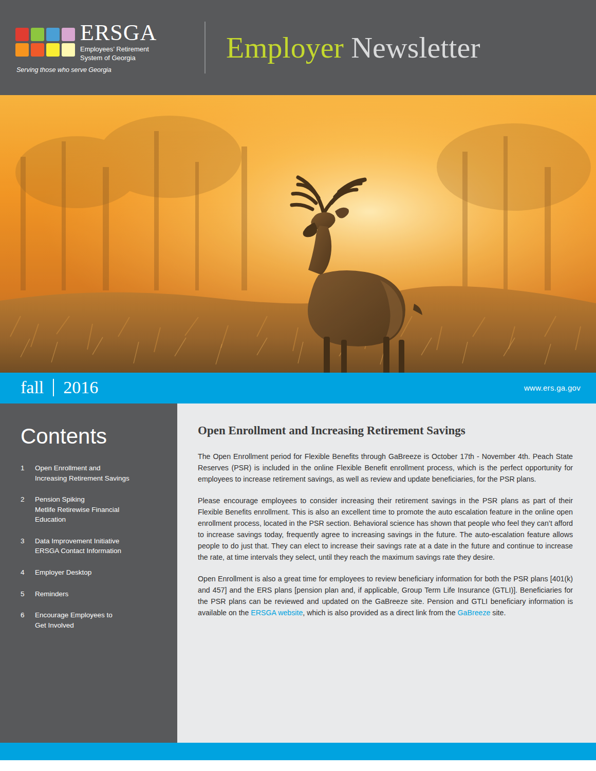ERSGA
Employees’ Retirement
System of Georgia
Serving those who serve Georgia
Employer Newsletter
fall 2016
www.ers.ga.gov
Contents
1 Open Enrollment and Increasing Retirement Savings
2 Pension Spiking Metlife Retirewise Financial Education
3 Data Improvement Initiative ERSGA Contact Information
4 Employer Desktop
5 Reminders
6 Encourage Employees to Get Involved
Open Enrollment and Increasing Retirement Savings
The Open Enrollment period for Flexible Benefits through GaBreeze is October 17th - November 4th. Peach State Reserves (PSR) is included in the online Flexible Benefit enrollment process, which is the perfect opportunity for employees to increase retirement savings, as well as review and update beneficiaries, for the PSR plans.
Please encourage employees to consider increasing their retirement savings in the PSR plans as part of their Flexible Benefits enrollment. This is also an excellent time to promote the auto escalation feature in the online open enrollment process, located in the PSR section. Behavioral science has shown that people who feel they can’t afford to increase savings today, frequently agree to increasing savings in the future. The auto-escalation feature allows people to do just that. They can elect to increase their savings rate at a date in the future and continue to increase the rate, at time intervals they select, until they reach the maximum savings rate they desire.
Open Enrollment is also a great time for employees to review beneficiary information for both the PSR plans [401(k) and 457] and the ERS plans [pension plan and, if applicable, Group Term Life Insurance (GTLI)]. Beneficiaries for the PSR plans can be reviewed and updated on the GaBreeze site. Pension and GTLI beneficiary information is available on the ERSGA website, which is also provided as a direct link from the GaBreeze site.